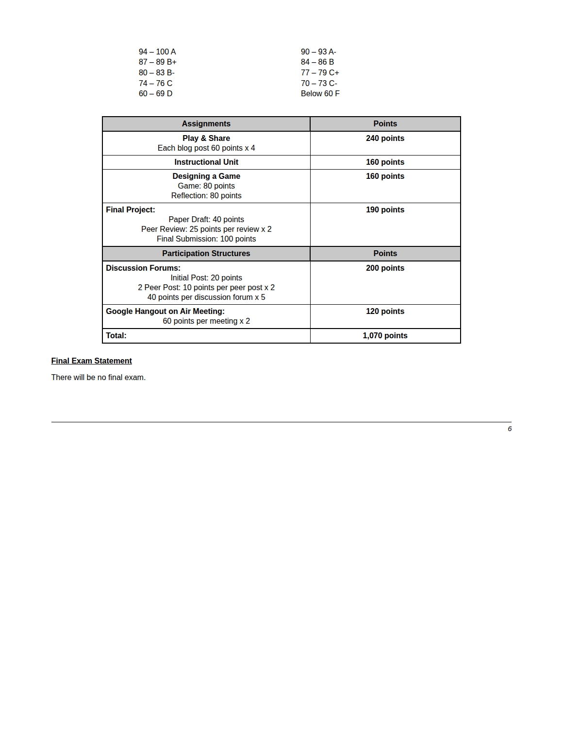| 94 – 100 A | 90 – 93 A- |
| 87 – 89 B+ | 84 – 86 B |
| 80 – 83 B- | 77 – 79 C+ |
| 74 – 76 C | 70 – 73 C- |
| 60 – 69 D | Below 60 F |
| Assignments | Points |
| Play & Share Each blog post 60 points x 4 | 240 points |
| Instructional Unit | 160 points |
| Designing a Game Game: 80 points Reflection: 80 points | 160 points |
| Final Project: Paper Draft: 40 points Peer Review: 25 points per review x 2 Final Submission: 100 points | 190 points |
| Participation Structures | Points |
| Discussion Forums: Initial Post: 20 points 2 Peer Post: 10 points per peer post x 2 40 points per discussion forum x 5 | 200 points |
| Google Hangout on Air Meeting: 60 points per meeting x 2 | 120 points |
| Total: | 1,070 points |
Final Exam Statement
There will be no final exam.
6